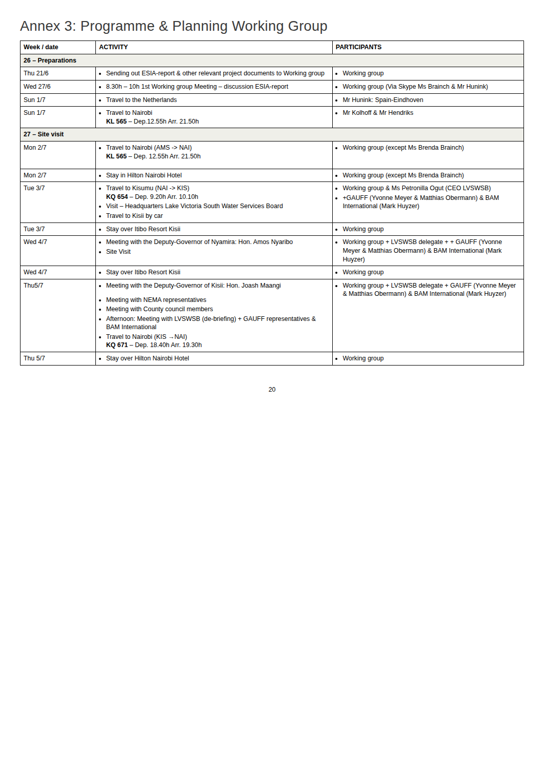Annex 3: Programme & Planning Working Group
| Week / date | ACTIVITY | PARTICIPANTS |
| --- | --- | --- |
| 26 – Preparations |
| Thu 21/6 | Sending out ESIA-report & other relevant project documents to Working group | Working group |
| Wed 27/6 | 8.30h – 10h 1st Working group Meeting – discussion ESIA-report | Working group (Via Skype Ms Brainch & Mr Hunink) |
| Sun 1/7 | Travel to the Netherlands | Mr Hunink: Spain-Eindhoven |
| Sun 1/7 | Travel to Nairobi KL 565 – Dep.12.55h Arr. 21.50h | Mr Kolhoff & Mr Hendriks |
| 27 – Site visit |
| Mon 2/7 | Travel to Nairobi (AMS -> NAI) KL 565 – Dep. 12.55h Arr. 21.50h | Working group (except Ms Brenda Brainch) |
| Mon 2/7 | Stay in Hilton Nairobi Hotel | Working group (except Ms Brenda Brainch) |
| Tue 3/7 | Travel to Kisumu (NAI -> KIS) KQ 654 – Dep. 9.20h Arr. 10.10h Visit – Headquarters Lake Victoria South Water Services Board Travel to Kisii by car | Working group & Ms Petronilla Ogut (CEO LVSWSB) +GAUFF (Yvonne Meyer & Matthias Obermann) & BAM International (Mark Huyzer) |
| Tue 3/7 | Stay over Itibo Resort Kisii | Working group |
| Wed 4/7 | Meeting with the Deputy-Governor of Nyamira: Hon. Amos Nyaribo Site Visit | Working group + LVSWSB delegate + + GAUFF (Yvonne Meyer & Matthias Obermann) & BAM International (Mark Huyzer) |
| Wed 4/7 | Stay over Itibo Resort Kisii | Working group |
| Thu5/7 | Meeting with the Deputy-Governor of Kisii: Hon. Joash Maangi Meeting with NEMA representatives Meeting with County council members Afternoon: Meeting with LVSWSB (de-briefing) + GAUFF representatives & BAM International Travel to Nairobi (KIS →NAI) KQ 671 – Dep. 18.40h Arr. 19.30h | Working group + LVSWSB delegate + GAUFF (Yvonne Meyer & Matthias Obermann) & BAM International (Mark Huyzer) |
| Thu 5/7 | Stay over Hilton Nairobi Hotel | Working group |
20